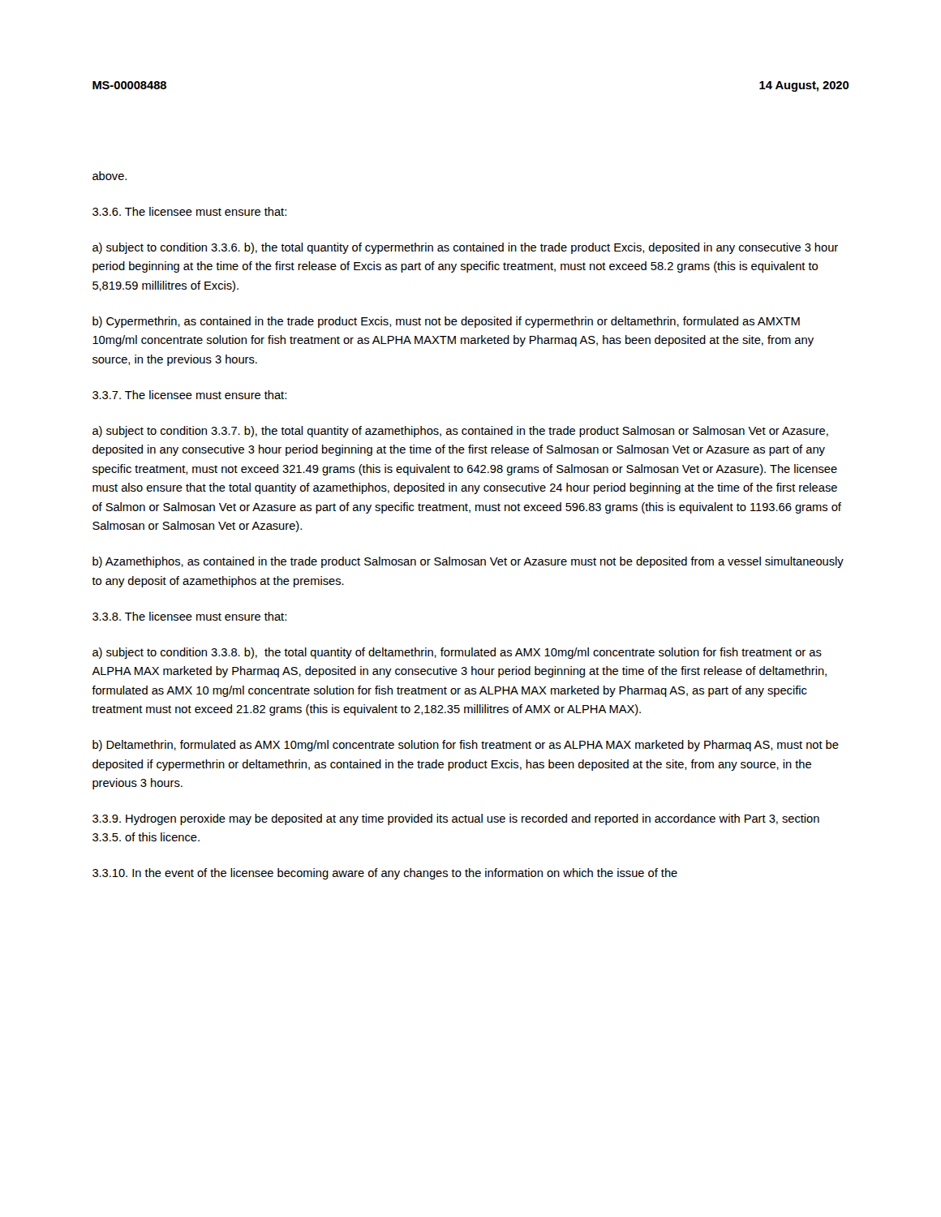MS-00008488 14 August, 2020
above.
3.3.6. The licensee must ensure that:
a) subject to condition 3.3.6. b), the total quantity of cypermethrin as contained in the trade product Excis, deposited in any consecutive 3 hour period beginning at the time of the first release of Excis as part of any specific treatment, must not exceed 58.2 grams (this is equivalent to 5,819.59 millilitres of Excis).
b) Cypermethrin, as contained in the trade product Excis, must not be deposited if cypermethrin or deltamethrin, formulated as AMXTM 10mg/ml concentrate solution for fish treatment or as ALPHA MAXTM marketed by Pharmaq AS, has been deposited at the site, from any source, in the previous 3 hours.
3.3.7. The licensee must ensure that:
a) subject to condition 3.3.7. b), the total quantity of azamethiphos, as contained in the trade product Salmosan or Salmosan Vet or Azasure, deposited in any consecutive 3 hour period beginning at the time of the first release of Salmosan or Salmosan Vet or Azasure as part of any specific treatment, must not exceed 321.49 grams (this is equivalent to 642.98 grams of Salmosan or Salmosan Vet or Azasure). The licensee must also ensure that the total quantity of azamethiphos, deposited in any consecutive 24 hour period beginning at the time of the first release of Salmon or Salmosan Vet or Azasure as part of any specific treatment, must not exceed 596.83 grams (this is equivalent to 1193.66 grams of Salmosan or Salmosan Vet or Azasure).
b) Azamethiphos, as contained in the trade product Salmosan or Salmosan Vet or Azasure must not be deposited from a vessel simultaneously to any deposit of azamethiphos at the premises.
3.3.8. The licensee must ensure that:
a) subject to condition 3.3.8. b), the total quantity of deltamethrin, formulated as AMX 10mg/ml concentrate solution for fish treatment or as ALPHA MAX marketed by Pharmaq AS, deposited in any consecutive 3 hour period beginning at the time of the first release of deltamethrin, formulated as AMX 10 mg/ml concentrate solution for fish treatment or as ALPHA MAX marketed by Pharmaq AS, as part of any specific treatment must not exceed 21.82 grams (this is equivalent to 2,182.35 millilitres of AMX or ALPHA MAX).
b) Deltamethrin, formulated as AMX 10mg/ml concentrate solution for fish treatment or as ALPHA MAX marketed by Pharmaq AS, must not be deposited if cypermethrin or deltamethrin, as contained in the trade product Excis, has been deposited at the site, from any source, in the previous 3 hours.
3.3.9. Hydrogen peroxide may be deposited at any time provided its actual use is recorded and reported in accordance with Part 3, section 3.3.5. of this licence.
3.3.10. In the event of the licensee becoming aware of any changes to the information on which the issue of the